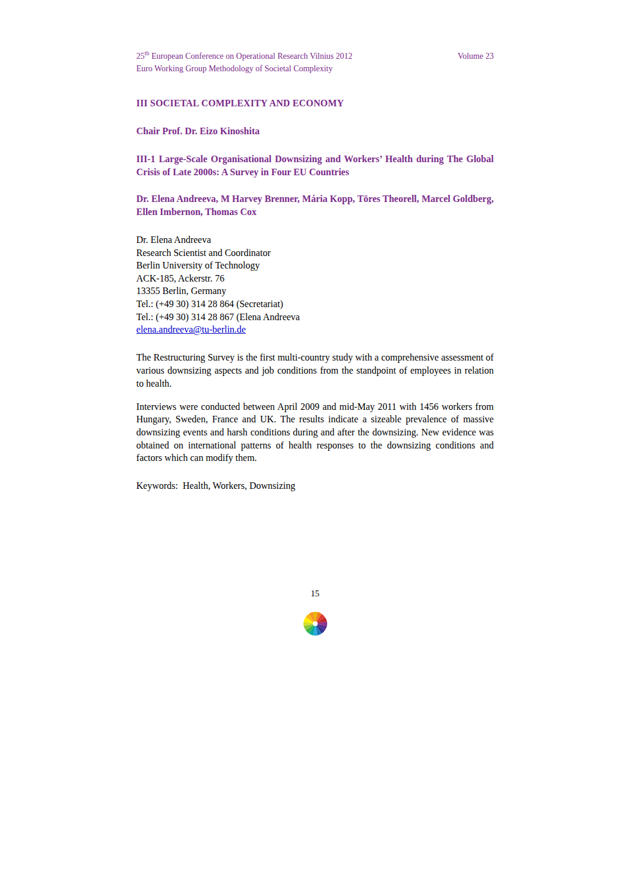25th European Conference on Operational Research Vilnius 2012
Volume 23
Euro Working Group Methodology of Societal Complexity
III SOCIETAL COMPLEXITY AND ECONOMY
Chair Prof. Dr. Eizo Kinoshita
III-1 Large-Scale Organisational Downsizing and Workers’ Health during The Global Crisis of Late 2000s: A Survey in Four EU Countries
Dr. Elena Andreeva, M Harvey Brenner, Mária Kopp, Töres Theorell, Marcel Goldberg, Ellen Imbernon, Thomas Cox
Dr. Elena Andreeva
Research Scientist and Coordinator
Berlin University of Technology
ACK-185, Ackerstr. 76
13355 Berlin, Germany
Tel.: (+49 30) 314 28 864 (Secretariat)
Tel.: (+49 30) 314 28 867 (Elena Andreeva
elena.andreeva@tu-berlin.de
The Restructuring Survey is the first multi-country study with a comprehensive assessment of various downsizing aspects and job conditions from the standpoint of employees in relation to health.
Interviews were conducted between April 2009 and mid-May 2011 with 1456 workers from Hungary, Sweden, France and UK. The results indicate a sizeable prevalence of massive downsizing events and harsh conditions during and after the downsizing. New evidence was obtained on international patterns of health responses to the downsizing conditions and factors which can modify them.
Keywords: Health, Workers, Downsizing
15